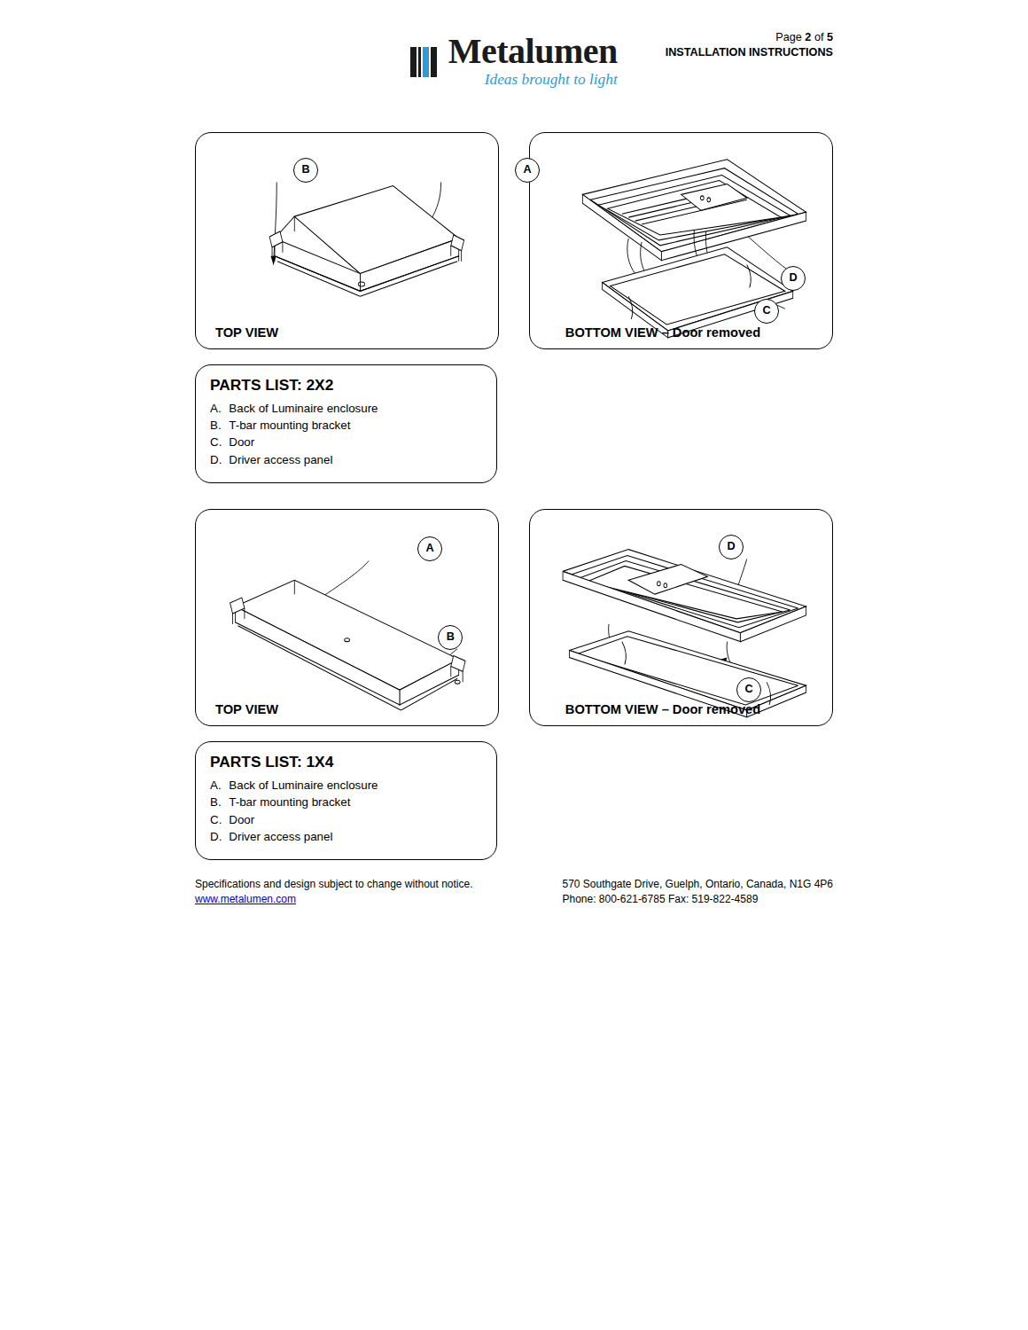Page 2 of 5
INSTALLATION INSTRUCTIONS
Metalumen
Ideas brought to light
B
A
TOP VIEW
D
C
BOTTOM VIEW – Door removed
PARTS LIST: 2X2
A. Back of Luminaire enclosure
B. T-bar mounting bracket
C. Door
D. Driver access panel
A
B
TOP VIEW
D
C
BOTTOM VIEW – Door removed
PARTS LIST: 1X4
A. Back of Luminaire enclosure
B. T-bar mounting bracket
C. Door
D. Driver access panel
Specifications and design subject to change without notice.
www.metalumen.com
570 Southgate Drive, Guelph, Ontario, Canada, N1G 4P6
Phone: 800-621-6785 Fax: 519-822-4589